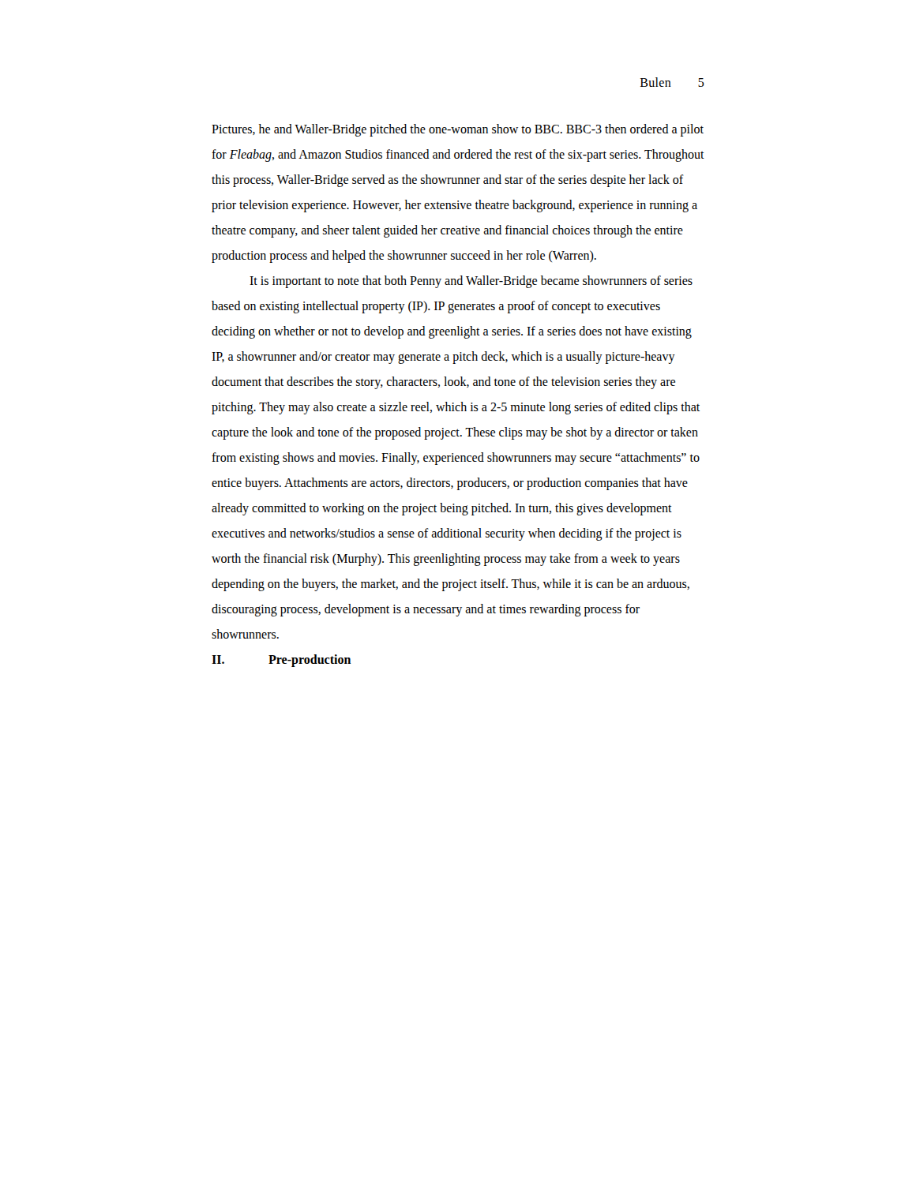Bulen5
Pictures, he and Waller-Bridge pitched the one-woman show to BBC. BBC-3 then ordered a pilot for Fleabag, and Amazon Studios financed and ordered the rest of the six-part series. Throughout this process, Waller-Bridge served as the showrunner and star of the series despite her lack of prior television experience. However, her extensive theatre background, experience in running a theatre company, and sheer talent guided her creative and financial choices through the entire production process and helped the showrunner succeed in her role (Warren).
It is important to note that both Penny and Waller-Bridge became showrunners of series based on existing intellectual property (IP). IP generates a proof of concept to executives deciding on whether or not to develop and greenlight a series. If a series does not have existing IP, a showrunner and/or creator may generate a pitch deck, which is a usually picture-heavy document that describes the story, characters, look, and tone of the television series they are pitching. They may also create a sizzle reel, which is a 2-5 minute long series of edited clips that capture the look and tone of the proposed project. These clips may be shot by a director or taken from existing shows and movies. Finally, experienced showrunners may secure “attachments” to entice buyers. Attachments are actors, directors, producers, or production companies that have already committed to working on the project being pitched. In turn, this gives development executives and networks/studios a sense of additional security when deciding if the project is worth the financial risk (Murphy). This greenlighting process may take from a week to years depending on the buyers, the market, and the project itself. Thus, while it is can be an arduous, discouraging process, development is a necessary and at times rewarding process for showrunners.
II. Pre-production